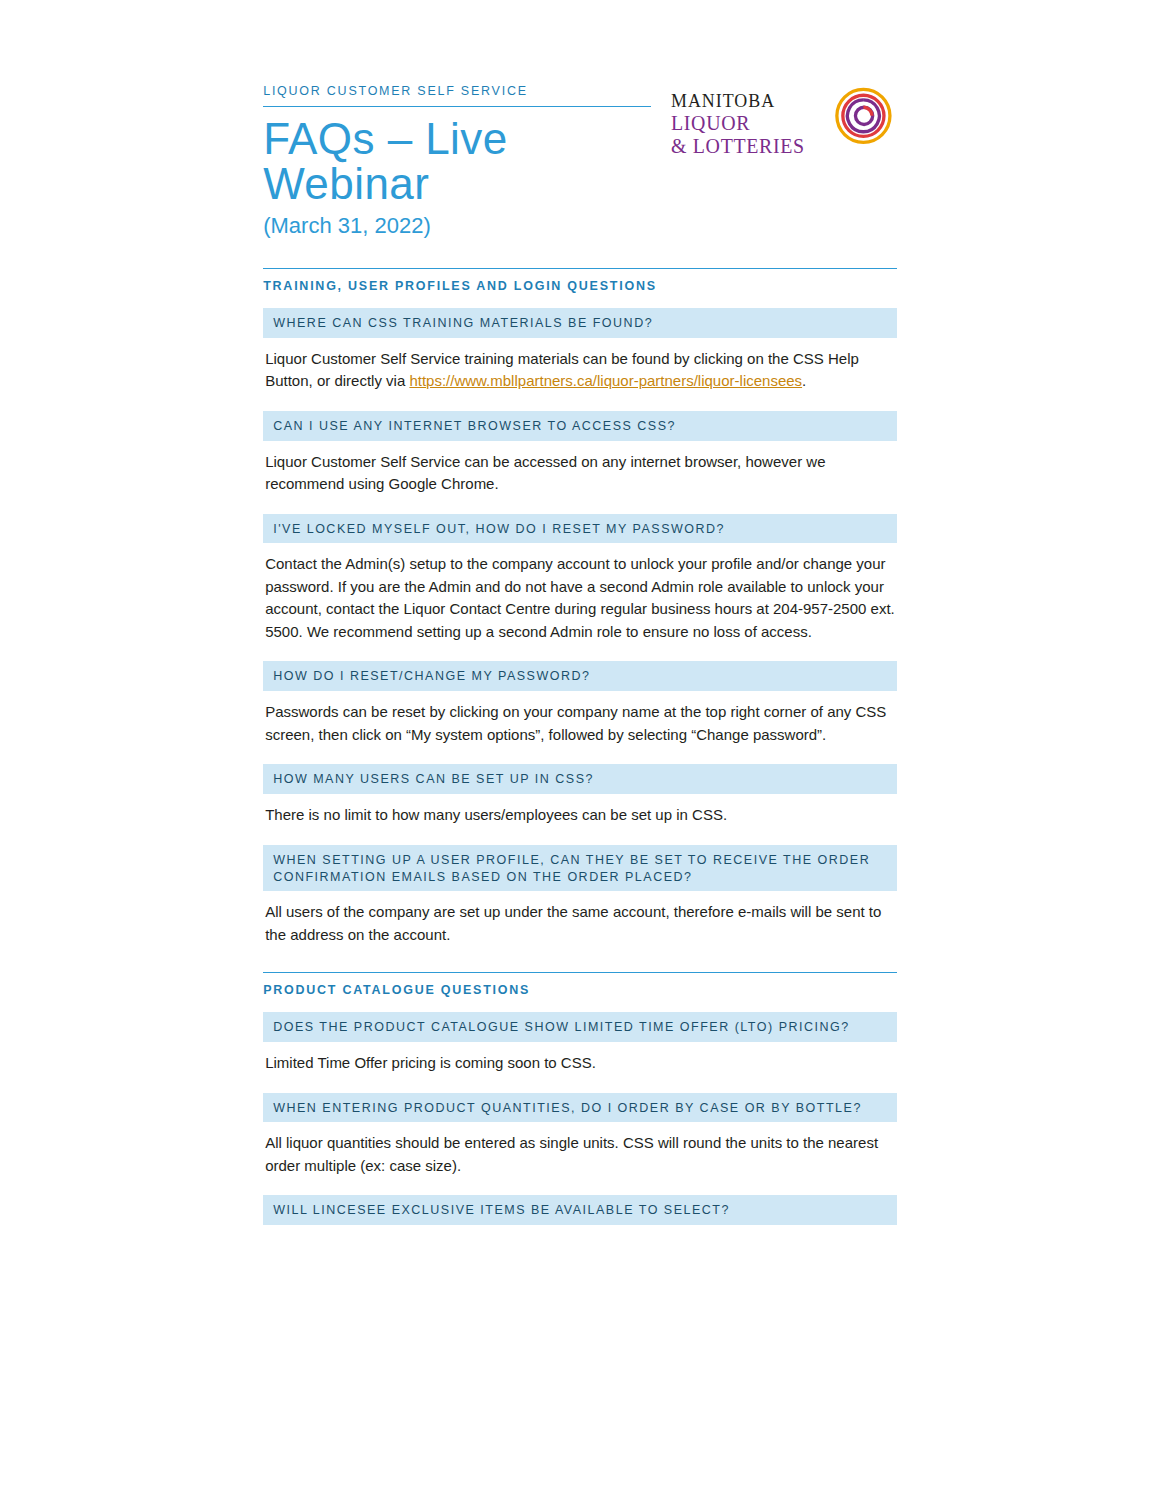Liquor Customer Self Service
FAQs – Live Webinar
(March 31, 2022)
Manitoba Liquor & Lotteries MANITOBA LIQUOR & LOTTERIES
Training, User Profiles and Login Questions
Where can CSS training materials be found?
Liquor Customer Self Service training materials can be found by clicking on the CSS Help Button, or directly via https://www.mbllpartners.ca/liquor-partners/liquor-licensees.
Can I use any internet browser to access CSS?
Liquor Customer Self Service can be accessed on any internet browser, however we recommend using Google Chrome.
I've locked myself out, how do I reset my password?
Contact the Admin(s) setup to the company account to unlock your profile and/or change your password. If you are the Admin and do not have a second Admin role available to unlock your account, contact the Liquor Contact Centre during regular business hours at 204-957-2500 ext. 5500. We recommend setting up a second Admin role to ensure no loss of access.
How do I reset/change my password?
Passwords can be reset by clicking on your company name at the top right corner of any CSS screen, then click on “My system options”, followed by selecting “Change password”.
How many users can be set up in CSS?
There is no limit to how many users/employees can be set up in CSS.
When setting up a user profile, can they be set to receive the order confirmation emails based on the order placed?
All users of the company are set up under the same account, therefore e-mails will be sent to the address on the account.
Product Catalogue Questions
Does the product catalogue show Limited Time Offer (LTO) pricing?
Limited Time Offer pricing is coming soon to CSS.
When entering product quantities, do I order by case or by bottle?
All liquor quantities should be entered as single units. CSS will round the units to the nearest order multiple (ex: case size).
Will lincesee exclusive items be available to select?